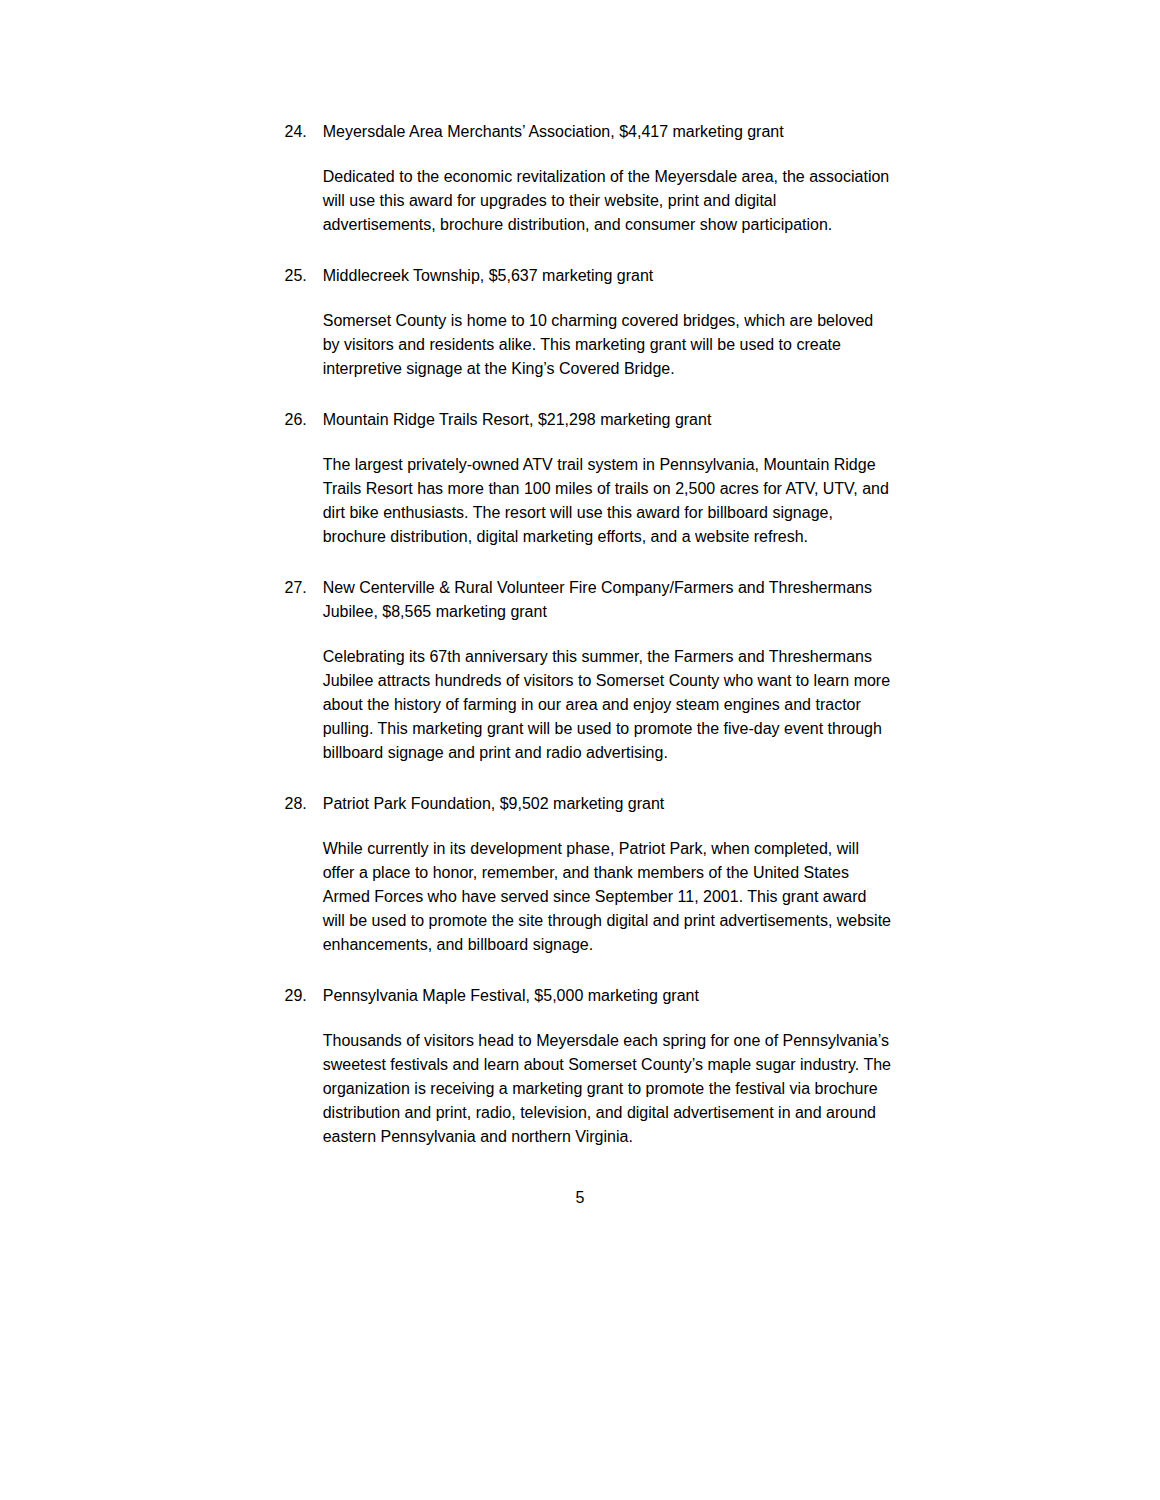Meyersdale Area Merchants’ Association, $4,417 marketing grant
Dedicated to the economic revitalization of the Meyersdale area, the association will use this award for upgrades to their website, print and digital advertisements, brochure distribution, and consumer show participation.
Middlecreek Township, $5,637 marketing grant
Somerset County is home to 10 charming covered bridges, which are beloved by visitors and residents alike. This marketing grant will be used to create interpretive signage at the King’s Covered Bridge.
Mountain Ridge Trails Resort, $21,298 marketing grant
The largest privately-owned ATV trail system in Pennsylvania, Mountain Ridge Trails Resort has more than 100 miles of trails on 2,500 acres for ATV, UTV, and dirt bike enthusiasts. The resort will use this award for billboard signage, brochure distribution, digital marketing efforts, and a website refresh.
New Centerville & Rural Volunteer Fire Company/Farmers and Threshermans Jubilee, $8,565 marketing grant
Celebrating its 67th anniversary this summer, the Farmers and Threshermans Jubilee attracts hundreds of visitors to Somerset County who want to learn more about the history of farming in our area and enjoy steam engines and tractor pulling. This marketing grant will be used to promote the five-day event through billboard signage and print and radio advertising.
Patriot Park Foundation, $9,502 marketing grant
While currently in its development phase, Patriot Park, when completed, will offer a place to honor, remember, and thank members of the United States Armed Forces who have served since September 11, 2001. This grant award will be used to promote the site through digital and print advertisements, website enhancements, and billboard signage.
Pennsylvania Maple Festival, $5,000 marketing grant
Thousands of visitors head to Meyersdale each spring for one of Pennsylvania’s sweetest festivals and learn about Somerset County’s maple sugar industry. The organization is receiving a marketing grant to promote the festival via brochure distribution and print, radio, television, and digital advertisement in and around eastern Pennsylvania and northern Virginia.
5